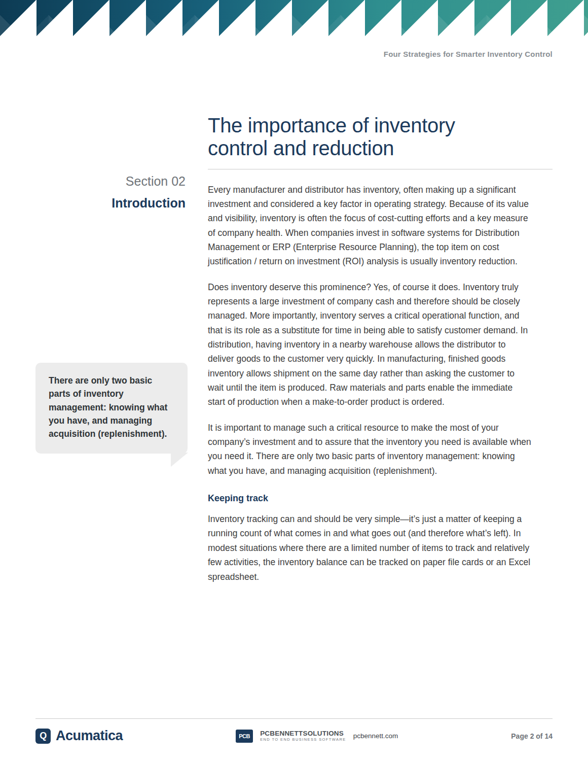Four Strategies for Smarter Inventory Control
Section 02
Introduction
There are only two basic parts of inventory management: knowing what you have, and managing acquisition (replenishment).
The importance of inventory
control and reduction
Every manufacturer and distributor has inventory, often making up a significant investment and considered a key factor in operating strategy. Because of its value and visibility, inventory is often the focus of cost-cutting efforts and a key measure of company health. When companies invest in software systems for Distribution Management or ERP (Enterprise Resource Planning), the top item on cost justification / return on investment (ROI) analysis is usually inventory reduction.
Does inventory deserve this prominence? Yes, of course it does. Inventory truly represents a large investment of company cash and therefore should be closely managed. More importantly, inventory serves a critical operational function, and that is its role as a substitute for time in being able to satisfy customer demand. In distribution, having inventory in a nearby warehouse allows the distributor to deliver goods to the customer very quickly. In manufacturing, finished goods inventory allows shipment on the same day rather than asking the customer to wait until the item is produced. Raw materials and parts enable the immediate start of production when a make-to-order product is ordered.
It is important to manage such a critical resource to make the most of your company’s investment and to assure that the inventory you need is available when you need it. There are only two basic parts of inventory management: knowing what you have, and managing acquisition (replenishment).
Keeping track
Inventory tracking can and should be very simple—it’s just a matter of keeping a running count of what comes in and what goes out (and therefore what’s left). In modest situations where there are a limited number of items to track and relatively few activities, the inventory balance can be tracked on paper file cards or an Excel spreadsheet.
Q Acumatica
PCB PCBENNETTSOLUTIONS End To End Business Software pcbennett.com
Page 2 of 14